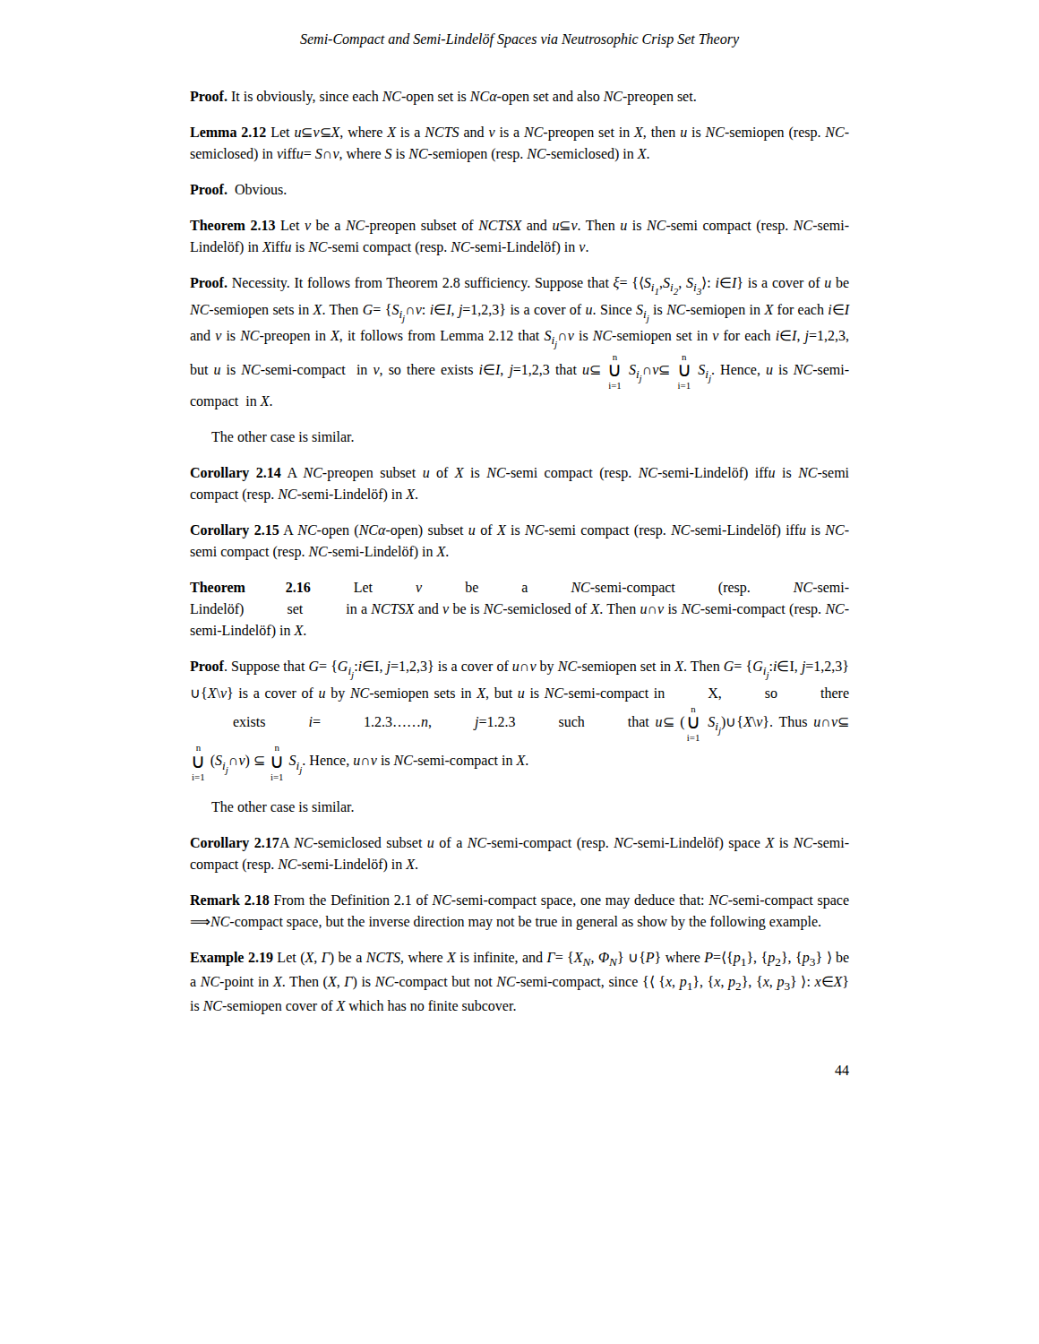Semi-Compact and Semi-Lindelöf Spaces via Neutrosophic Crisp Set Theory
Proof. It is obviously, since each NC-open set is NCα-open set and also NC-preopen set.
Lemma 2.12 Let u⊆v⊆X, where X is a NCTS and v is a NC-preopen set in X, then u is NC-semiopen (resp. NC-semiclosed) in viffu= S∩v, where S is NC-semiopen (resp. NC-semiclosed) in X.
Proof. Obvious.
Theorem 2.13 Let v be a NC-preopen subset of NCTSX and u⊆v. Then u is NC-semi compact (resp. NC-semi-Lindelöf) in Xiffu is NC-semi compact (resp. NC-semi-Lindelöf) in v.
Proof. Necessity. It follows from Theorem 2.8 sufficiency. Suppose that ξ= {⟨Si1,Si2, Si3⟩: i∈I} is a cover of u be NC-semiopen sets in X. Then G= {Sij∩v: i∈I, j=1,2,3} is a cover of u. Since Sij is NC-semiopen in X for each i∈I and v is NC-preopen in X, it follows from Lemma 2.12 that Sij∩v is NC-semiopen set in v for each i∈I, j=1,2,3, but u is NC-semi-compact in v, so there exists i∈I, j=1,2,3 that u⊆ n∪i=1 Sij∩v⊆ n∪i=1 Sij. Hence, u is NC-semi-compact in X.
The other case is similar.
Corollary 2.14 A NC-preopen subset u of X is NC-semi compact (resp. NC-semi-Lindelöf) iffu is NC-semi compact (resp. NC-semi-Lindelöf) in X.
Corollary 2.15 A NC-open (NCα-open) subset u of X is NC-semi compact (resp. NC-semi-Lindelöf) iffu is NC-semi compact (resp. NC-semi-Lindelöf) in X.
Theorem 2.16 Let v be a NC-semi-compact (resp. NC-semi-Lindelöf) set in a NCTSX and v be is NC-semiclosed of X. Then u∩v is NC-semi-compact (resp. NC-semi-Lindelöf) in X.
Proof. Suppose that G= {Gij:i∈I, j=1,2,3} is a cover of u∩v by NC-semiopen set in X. Then G= {Gij:i∈I, j=1,2,3} ∪{X\v} is a cover of u by NC-semiopen sets in X, but u is NC-semi-compact in X, so there exists i= 1.2.3……n, j=1.2.3 such that u⊆ (n∪i=1 Sij)∪{X\v}. Thus u∩v⊆ n∪i=1 (Sij∩v) ⊆ n∪i=1 Sij. Hence, u∩v is NC-semi-compact in X.
The other case is similar.
Corollary 2.17 A NC-semiclosed subset u of a NC-semi-compact (resp. NC-semi-Lindelöf) space X is NC-semi-compact (resp. NC-semi-Lindelöf) in X.
Remark 2.18 From the Definition 2.1 of NC-semi-compact space, one may deduce that: NC-semi-compact space ⟹NC-compact space, but the inverse direction may not be true in general as show by the following example.
Example 2.19 Let (X, Γ) be a NCTS, where X is infinite, and Γ= {XN, ΦN} ∪{P} where P=⟨{p1}, {p2}, {p3} ⟩ be a NC-point in X. Then (X, Γ) is NC-compact but not NC-semi-compact, since {⟨ {x, p1}, {x, p2}, {x, p3} ⟩: x∈X} is NC-semiopen cover of X which has no finite subcover.
44